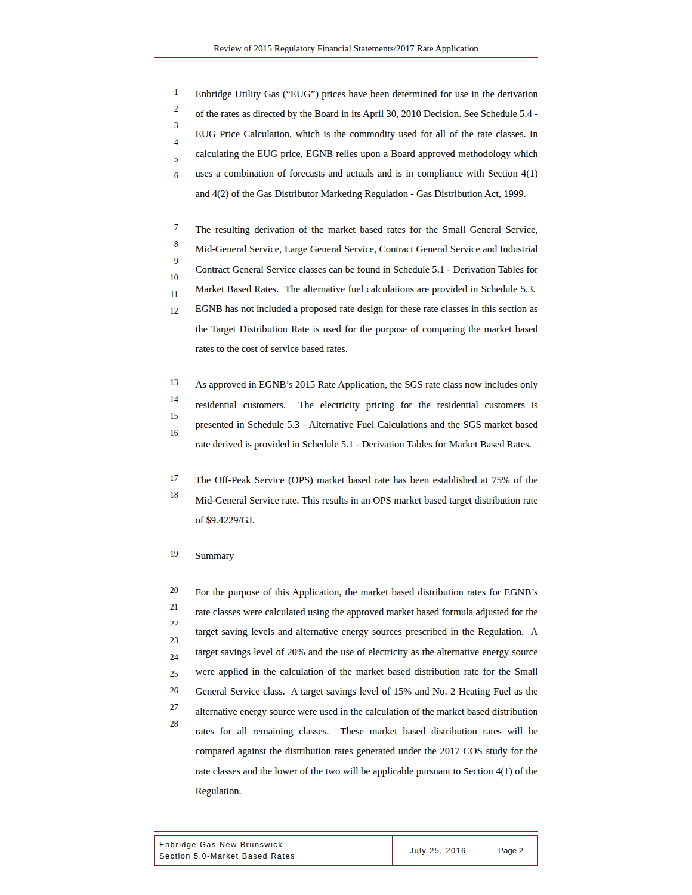Review of 2015 Regulatory Financial Statements/2017 Rate Application
123456 Enbridge Utility Gas (“EUG”) prices have been determined for use in the derivation of the rates as directed by the Board in its April 30, 2010 Decision. See Schedule 5.4 - EUG Price Calculation, which is the commodity used for all of the rate classes. In calculating the EUG price, EGNB relies upon a Board approved methodology which uses a combination of forecasts and actuals and is in compliance with Section 4(1) and 4(2) of the Gas Distributor Marketing Regulation - Gas Distribution Act, 1999.
789101112 The resulting derivation of the market based rates for the Small General Service, Mid-General Service, Large General Service, Contract General Service and Industrial Contract General Service classes can be found in Schedule 5.1 - Derivation Tables for Market Based Rates. The alternative fuel calculations are provided in Schedule 5.3. EGNB has not included a proposed rate design for these rate classes in this section as the Target Distribution Rate is used for the purpose of comparing the market based rates to the cost of service based rates.
13141516 As approved in EGNB’s 2015 Rate Application, the SGS rate class now includes only residential customers. The electricity pricing for the residential customers is presented in Schedule 5.3 - Alternative Fuel Calculations and the SGS market based rate derived is provided in Schedule 5.1 - Derivation Tables for Market Based Rates.
1718 The Off-Peak Service (OPS) market based rate has been established at 75% of the Mid-General Service rate. This results in an OPS market based target distribution rate of $9.4229/GJ.
19 Summary
202122232425262728 For the purpose of this Application, the market based distribution rates for EGNB’s rate classes were calculated using the approved market based formula adjusted for the target saving levels and alternative energy sources prescribed in the Regulation. A target savings level of 20% and the use of electricity as the alternative energy source were applied in the calculation of the market based distribution rate for the Small General Service class. A target savings level of 15% and No. 2 Heating Fuel as the alternative energy source were used in the calculation of the market based distribution rates for all remaining classes. These market based distribution rates will be compared against the distribution rates generated under the 2017 COS study for the rate classes and the lower of the two will be applicable pursuant to Section 4(1) of the Regulation.
| Enbridge Gas New Brunswick Section 5.0-Market Based Rates | July 25, 2016 | Page 2 |